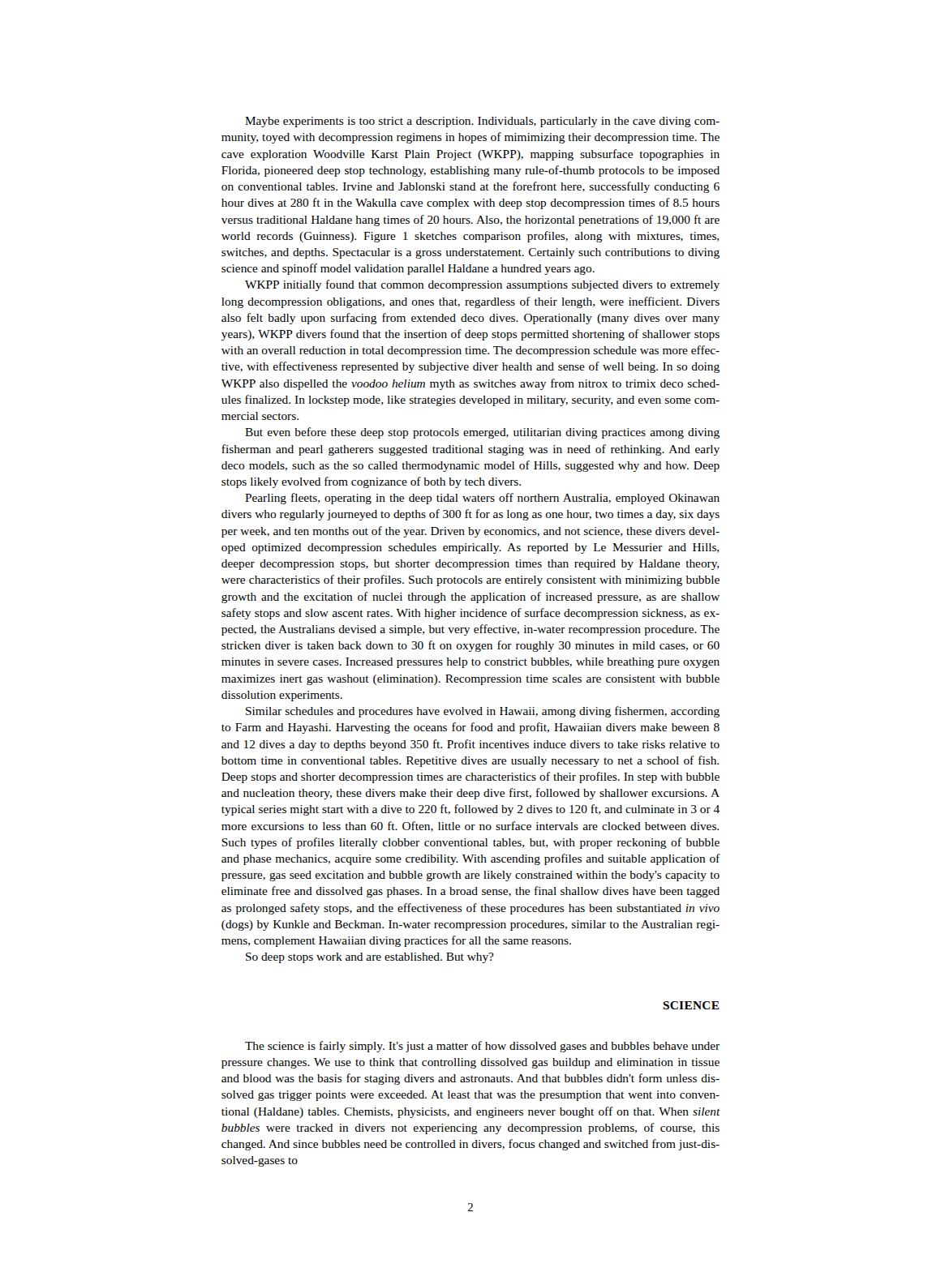Maybe experiments is too strict a description. Individuals, particularly in the cave diving community, toyed with decompression regimens in hopes of mimimizing their decompression time. The cave exploration Woodville Karst Plain Project (WKPP), mapping subsurface topographies in Florida, pioneered deep stop technology, establishing many rule-of-thumb protocols to be imposed on conventional tables. Irvine and Jablonski stand at the forefront here, successfully conducting 6 hour dives at 280 ft in the Wakulla cave complex with deep stop decompression times of 8.5 hours versus traditional Haldane hang times of 20 hours. Also, the horizontal penetrations of 19,000 ft are world records (Guinness). Figure 1 sketches comparison profiles, along with mixtures, times, switches, and depths. Spectacular is a gross understatement. Certainly such contributions to diving science and spinoff model validation parallel Haldane a hundred years ago.
WKPP initially found that common decompression assumptions subjected divers to extremely long decompression obligations, and ones that, regardless of their length, were inefficient. Divers also felt badly upon surfacing from extended deco dives. Operationally (many dives over many years), WKPP divers found that the insertion of deep stops permitted shortening of shallower stops with an overall reduction in total decompression time. The decompression schedule was more effective, with effectiveness represented by subjective diver health and sense of well being. In so doing WKPP also dispelled the voodoo helium myth as switches away from nitrox to trimix deco schedules finalized. In lockstep mode, like strategies developed in military, security, and even some commercial sectors.
But even before these deep stop protocols emerged, utilitarian diving practices among diving fisherman and pearl gatherers suggested traditional staging was in need of rethinking. And early deco models, such as the so called thermodynamic model of Hills, suggested why and how. Deep stops likely evolved from cognizance of both by tech divers.
Pearling fleets, operating in the deep tidal waters off northern Australia, employed Okinawan divers who regularly journeyed to depths of 300 ft for as long as one hour, two times a day, six days per week, and ten months out of the year. Driven by economics, and not science, these divers developed optimized decompression schedules empirically. As reported by Le Messurier and Hills, deeper decompression stops, but shorter decompression times than required by Haldane theory, were characteristics of their profiles. Such protocols are entirely consistent with minimizing bubble growth and the excitation of nuclei through the application of increased pressure, as are shallow safety stops and slow ascent rates. With higher incidence of surface decompression sickness, as expected, the Australians devised a simple, but very effective, in-water recompression procedure. The stricken diver is taken back down to 30 ft on oxygen for roughly 30 minutes in mild cases, or 60 minutes in severe cases. Increased pressures help to constrict bubbles, while breathing pure oxygen maximizes inert gas washout (elimination). Recompression time scales are consistent with bubble dissolution experiments.
Similar schedules and procedures have evolved in Hawaii, among diving fishermen, according to Farm and Hayashi. Harvesting the oceans for food and profit, Hawaiian divers make beween 8 and 12 dives a day to depths beyond 350 ft. Profit incentives induce divers to take risks relative to bottom time in conventional tables. Repetitive dives are usually necessary to net a school of fish. Deep stops and shorter decompression times are characteristics of their profiles. In step with bubble and nucleation theory, these divers make their deep dive first, followed by shallower excursions. A typical series might start with a dive to 220 ft, followed by 2 dives to 120 ft, and culminate in 3 or 4 more excursions to less than 60 ft. Often, little or no surface intervals are clocked between dives. Such types of profiles literally clobber conventional tables, but, with proper reckoning of bubble and phase mechanics, acquire some credibility. With ascending profiles and suitable application of pressure, gas seed excitation and bubble growth are likely constrained within the body's capacity to eliminate free and dissolved gas phases. In a broad sense, the final shallow dives have been tagged as prolonged safety stops, and the effectiveness of these procedures has been substantiated in vivo (dogs) by Kunkle and Beckman. In-water recompression procedures, similar to the Australian regimens, complement Hawaiian diving practices for all the same reasons.
So deep stops work and are established. But why?
SCIENCE
The science is fairly simply. It's just a matter of how dissolved gases and bubbles behave under pressure changes. We use to think that controlling dissolved gas buildup and elimination in tissue and blood was the basis for staging divers and astronauts. And that bubbles didn't form unless dissolved gas trigger points were exceeded. At least that was the presumption that went into conventional (Haldane) tables. Chemists, physicists, and engineers never bought off on that. When silent bubbles were tracked in divers not experiencing any decompression problems, of course, this changed. And since bubbles need be controlled in divers, focus changed and switched from just-dissolved-gases to
2